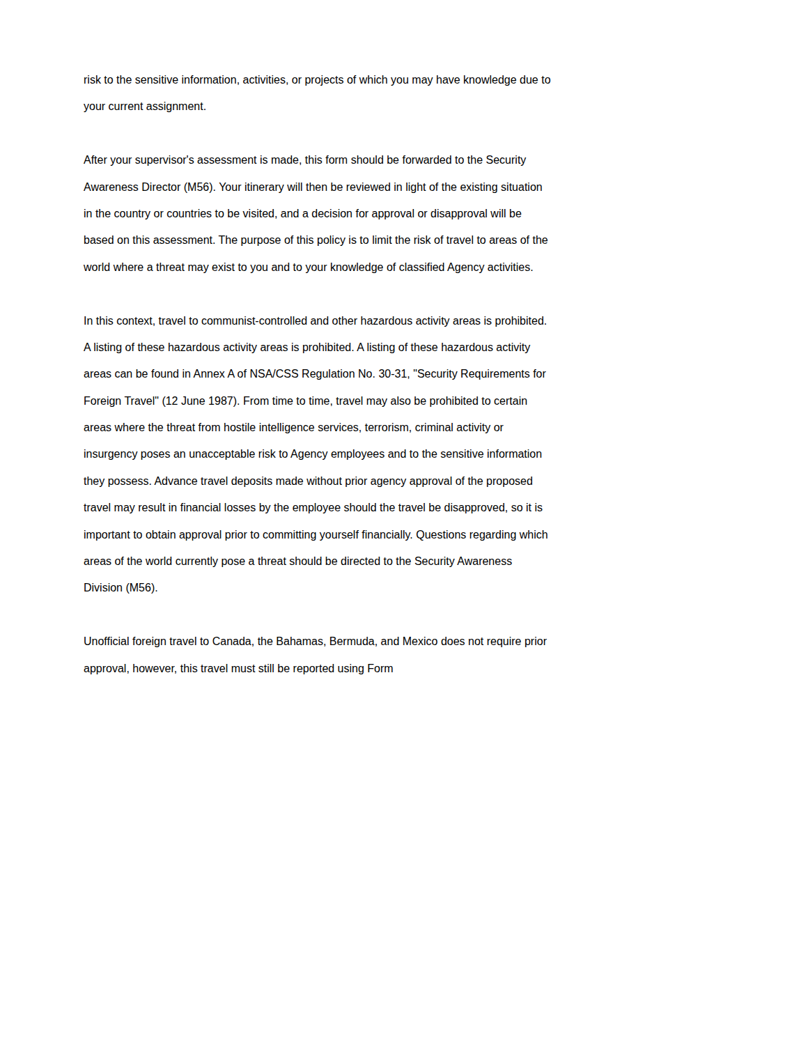risk to the sensitive information, activities, or projects of which you may have knowledge due to your current assignment.
After your supervisor's assessment is made, this form should be forwarded to the Security Awareness Director (M56). Your itinerary will then be reviewed in light of the existing situation in the country or countries to be visited, and a decision for approval or disapproval will be based on this assessment. The purpose of this policy is to limit the risk of travel to areas of the world where a threat may exist to you and to your knowledge of classified Agency activities.
In this context, travel to communist-controlled and other hazardous activity areas is prohibited. A listing of these hazardous activity areas is prohibited. A listing of these hazardous activity areas can be found in Annex A of NSA/CSS Regulation No. 30-31, "Security Requirements for Foreign Travel" (12 June 1987). From time to time, travel may also be prohibited to certain areas where the threat from hostile intelligence services, terrorism, criminal activity or insurgency poses an unacceptable risk to Agency employees and to the sensitive information they possess. Advance travel deposits made without prior agency approval of the proposed travel may result in financial losses by the employee should the travel be disapproved, so it is important to obtain approval prior to committing yourself financially. Questions regarding which areas of the world currently pose a threat should be directed to the Security Awareness Division (M56).
Unofficial foreign travel to Canada, the Bahamas, Bermuda, and Mexico does not require prior approval, however, this travel must still be reported using Form